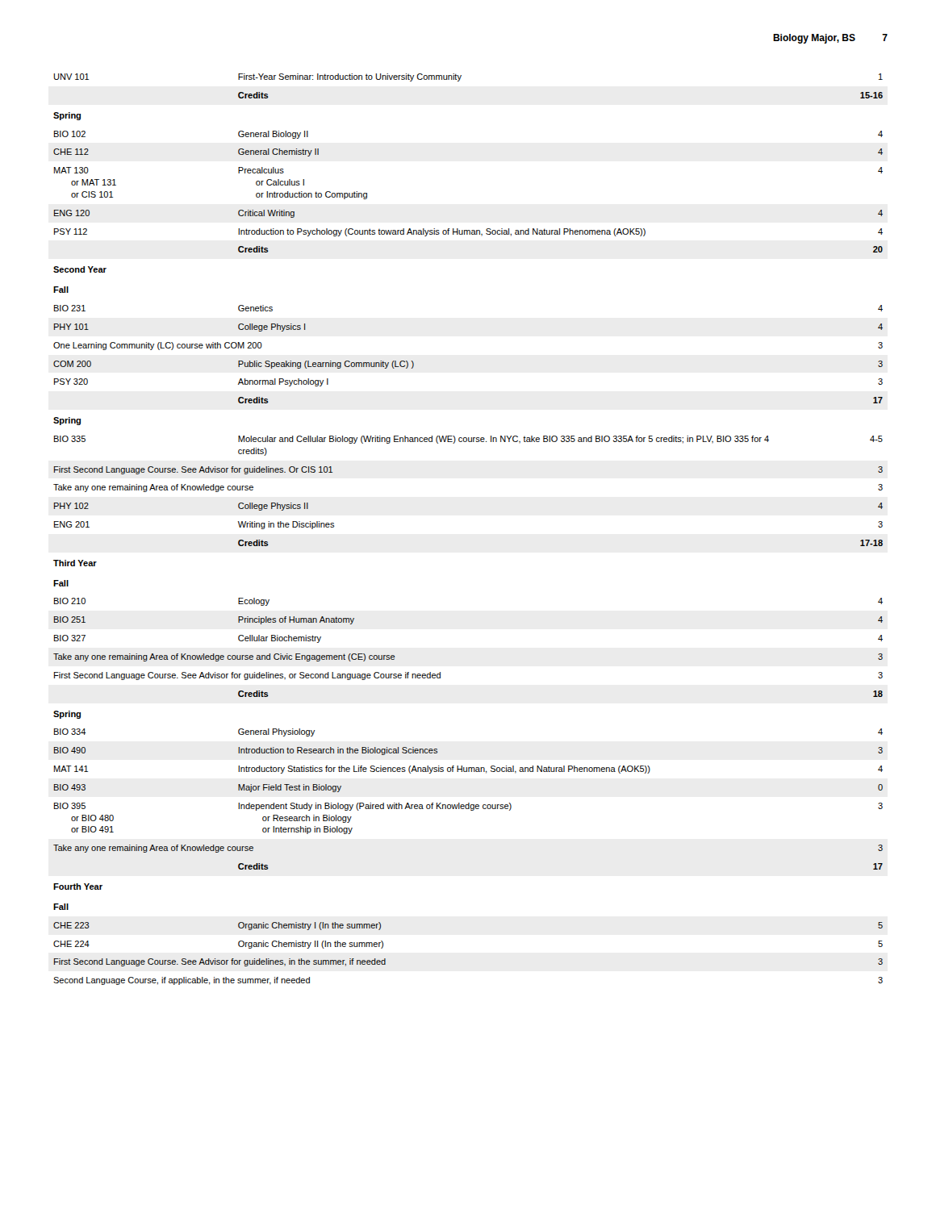Biology Major, BS 7
| UNV 101 | First-Year Seminar: Introduction to University Community | 1 |
| | Credits | 15-16 |
| Spring | | |
| BIO 102 | General Biology II | 4 |
| CHE 112 | General Chemistry II | 4 |
| MAT 130 or MAT 131 or CIS 101 | Precalculus or Calculus I or Introduction to Computing | 4 |
| ENG 120 | Critical Writing | 4 |
| PSY 112 | Introduction to Psychology (Counts toward Analysis of Human, Social, and Natural Phenomena (AOK5)) | 4 |
| | Credits | 20 |
| Second Year | | |
| Fall | | |
| BIO 231 | Genetics | 4 |
| PHY 101 | College Physics I | 4 |
| One Learning Community (LC) course with COM 200 | 3 |
| COM 200 | Public Speaking (Learning Community (LC) ) | 3 |
| PSY 320 | Abnormal Psychology I | 3 |
| | Credits | 17 |
| Spring | | |
| BIO 335 | Molecular and Cellular Biology (Writing Enhanced (WE) course. In NYC, take BIO 335 and BIO 335A for 5 credits; in PLV, BIO 335 for 4 credits) | 4-5 |
| First Second Language Course. See Advisor for guidelines. Or CIS 101 | 3 |
| Take any one remaining Area of Knowledge course | 3 |
| PHY 102 | College Physics II | 4 |
| ENG 201 | Writing in the Disciplines | 3 |
| | Credits | 17-18 |
| Third Year | | |
| Fall | | |
| BIO 210 | Ecology | 4 |
| BIO 251 | Principles of Human Anatomy | 4 |
| BIO 327 | Cellular Biochemistry | 4 |
| Take any one remaining Area of Knowledge course and Civic Engagement (CE) course | 3 |
| First Second Language Course. See Advisor for guidelines, or Second Language Course if needed | 3 |
| | Credits | 18 |
| Spring | | |
| BIO 334 | General Physiology | 4 |
| BIO 490 | Introduction to Research in the Biological Sciences | 3 |
| MAT 141 | Introductory Statistics for the Life Sciences (Analysis of Human, Social, and Natural Phenomena (AOK5)) | 4 |
| BIO 493 | Major Field Test in Biology | 0 |
| BIO 395 or BIO 480 or BIO 491 | Independent Study in Biology (Paired with Area of Knowledge course) or Research in Biology or Internship in Biology | 3 |
| Take any one remaining Area of Knowledge course | 3 |
| | Credits | 17 |
| Fourth Year | | |
| Fall | | |
| CHE 223 | Organic Chemistry I (In the summer) | 5 |
| CHE 224 | Organic Chemistry II (In the summer) | 5 |
| First Second Language Course. See Advisor for guidelines, in the summer, if needed | 3 |
| Second Language Course, if applicable, in the summer, if needed | 3 |